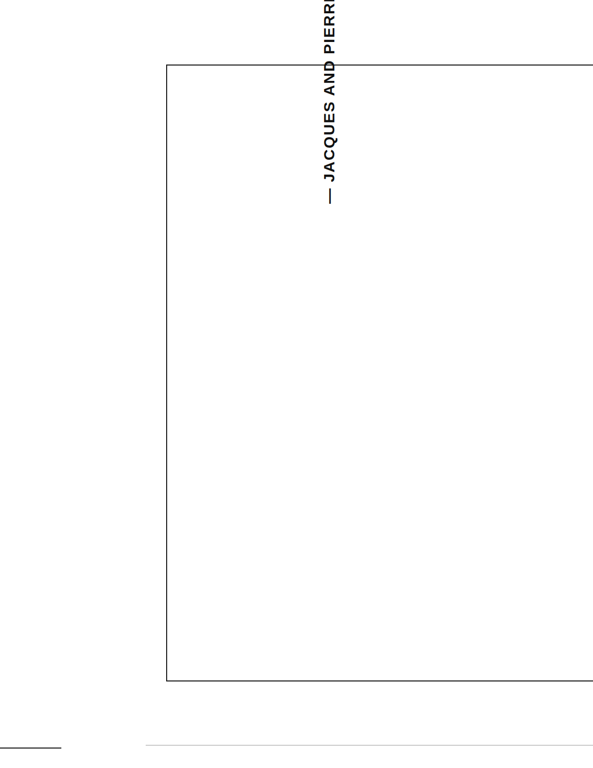Jacques and Pierre … the Voyageurs
— JACQUES AND PIERRE …. THE VOYAGEURS —